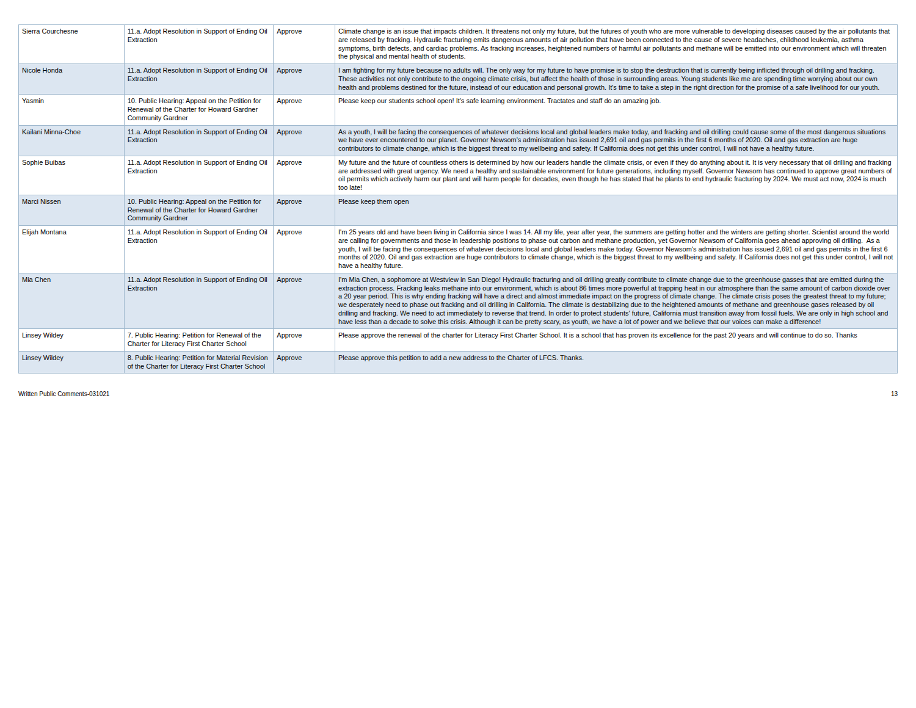| Sierra Courchesne | 11.a. Adopt Resolution in Support of Ending Oil Extraction | Approve | Climate change is an issue that impacts children. It threatens not only my future, but the futures of youth who are more vulnerable to developing diseases caused by the air pollutants that are released by fracking. Hydraulic fracturing emits dangerous amounts of air pollution that have been connected to the cause of severe headaches, childhood leukemia, asthma symptoms, birth defects, and cardiac problems. As fracking increases, heightened numbers of harmful air pollutants and methane will be emitted into our environment which will threaten the physical and mental health of students. |
| Nicole Honda | 11.a. Adopt Resolution in Support of Ending Oil Extraction | Approve | I am fighting for my future because no adults will. The only way for my future to have promise is to stop the destruction that is currently being inflicted through oil drilling and fracking. These activities not only contribute to the ongoing climate crisis, but affect the health of those in surrounding areas. Young students like me are spending time worrying about our own health and problems destined for the future, instead of our education and personal growth. It's time to take a step in the right direction for the promise of a safe livelihood for our youth. |
| Yasmin | 10. Public Hearing: Appeal on the Petition for Renewal of the Charter for Howard Gardner Community Gardner | Approve | Please keep our students school open! It's safe learning environment. Tractates and staff do an amazing job. |
| Kailani Minna-Choe | 11.a. Adopt Resolution in Support of Ending Oil Extraction | Approve | As a youth, I will be facing the consequences of whatever decisions local and global leaders make today, and fracking and oil drilling could cause some of the most dangerous situations we have ever encountered to our planet. Governor Newsom's administration has issued 2,691 oil and gas permits in the first 6 months of 2020. Oil and gas extraction are huge contributors to climate change, which is the biggest threat to my wellbeing and safety. If California does not get this under control, I will not have a healthy future. |
| Sophie Buibas | 11.a. Adopt Resolution in Support of Ending Oil Extraction | Approve | My future and the future of countless others is determined by how our leaders handle the climate crisis, or even if they do anything about it. It is very necessary that oil drilling and fracking are addressed with great urgency. We need a healthy and sustainable environment for future generations, including myself. Governor Newsom has continued to approve great numbers of oil permits which actively harm our plant and will harm people for decades, even though he has stated that he plants to end hydraulic fracturing by 2024. We must act now, 2024 is much too late! |
| Marci Nissen | 10. Public Hearing: Appeal on the Petition for Renewal of the Charter for Howard Gardner Community Gardner | Approve | Please keep them open |
| Elijah Montana | 11.a. Adopt Resolution in Support of Ending Oil Extraction | Approve | I'm 25 years old and have been living in California since I was 14. All my life, year after year, the summers are getting hotter and the winters are getting shorter. Scientist around the world are calling for governments and those in leadership positions to phase out carbon and methane production, yet Governor Newsom of California goes ahead approving oil drilling. As a youth, I will be facing the consequences of whatever decisions local and global leaders make today. Governor Newsom's administration has issued 2,691 oil and gas permits in the first 6 months of 2020. Oil and gas extraction are huge contributors to climate change, which is the biggest threat to my wellbeing and safety. If California does not get this under control, I will not have a healthy future. |
| Mia Chen | 11.a. Adopt Resolution in Support of Ending Oil Extraction | Approve | I'm Mia Chen, a sophomore at Westview in San Diego! Hydraulic fracturing and oil drilling greatly contribute to climate change due to the greenhouse gasses that are emitted during the extraction process. Fracking leaks methane into our environment, which is about 86 times more powerful at trapping heat in our atmosphere than the same amount of carbon dioxide over a 20 year period. This is why ending fracking will have a direct and almost immediate impact on the progress of climate change. The climate crisis poses the greatest threat to my future; we desperately need to phase out fracking and oil drilling in California. The climate is destabilizing due to the heightened amounts of methane and greenhouse gases released by oil drilling and fracking. We need to act immediately to reverse that trend. In order to protect students' future, California must transition away from fossil fuels. We are only in high school and have less than a decade to solve this crisis. Although it can be pretty scary, as youth, we have a lot of power and we believe that our voices can make a difference! |
| Linsey Wildey | 7. Public Hearing: Petition for Renewal of the Charter for Literacy First Charter School | Approve | Please approve the renewal of the charter for Literacy First Charter School. It is a school that has proven its excellence for the past 20 years and will continue to do so. Thanks |
| Linsey Wildey | 8. Public Hearing: Petition for Material Revision of the Charter for Literacy First Charter School | Approve | Please approve this petition to add a new address to the Charter of LFCS. Thanks. |
Written Public Comments-031021 13